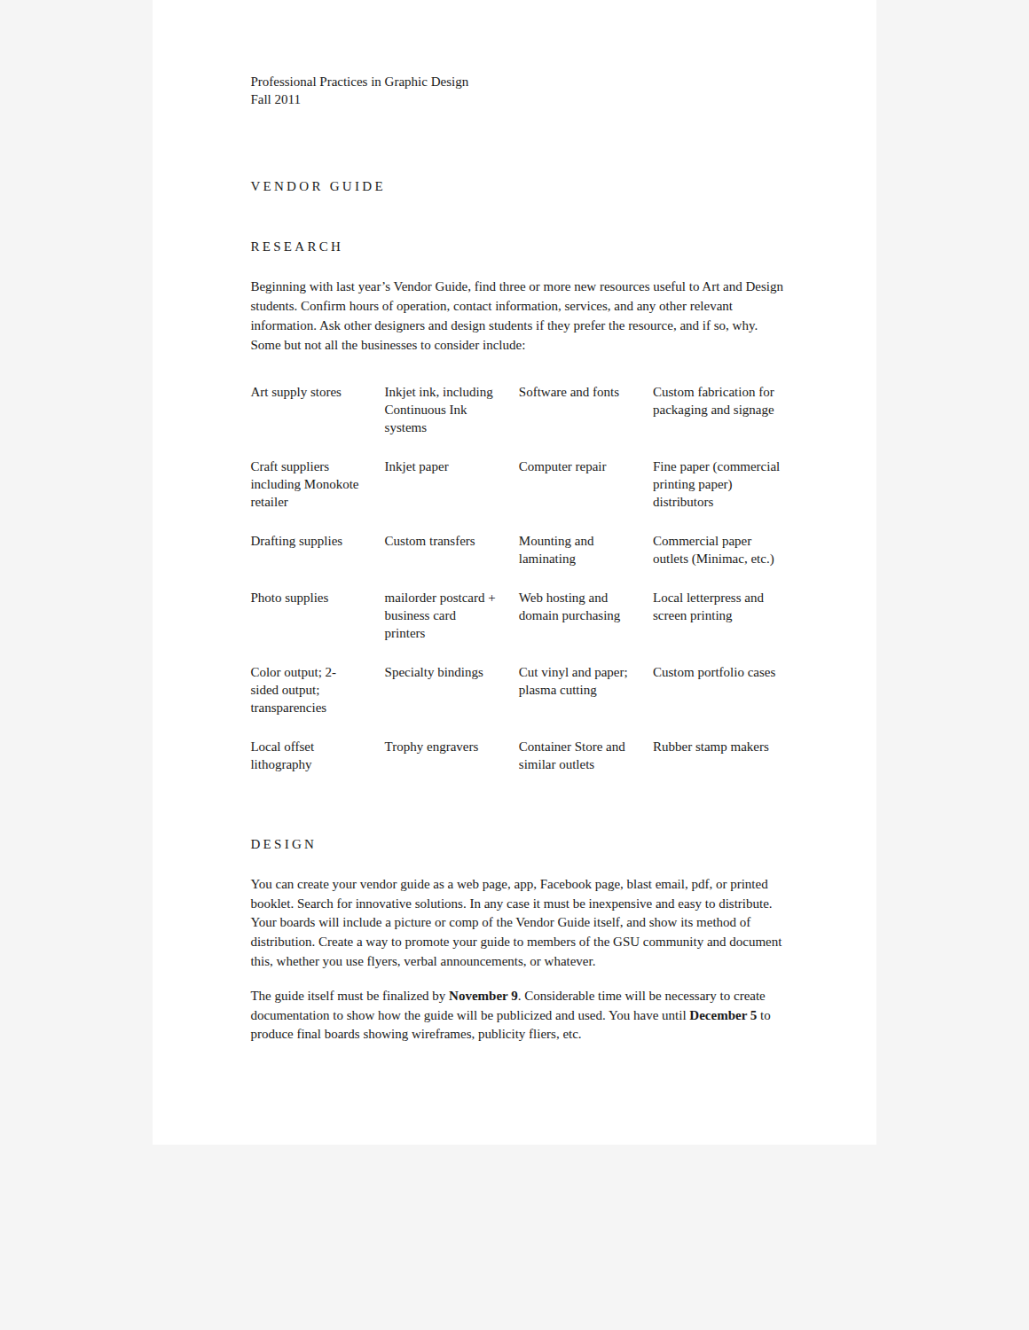Professional Practices in Graphic Design
Fall 2011
Vendor Guide
Research
Beginning with last year’s Vendor Guide, find three or more new resources useful to Art and Design students. Confirm hours of operation, contact information, services, and any other relevant information. Ask other designers and design students if they prefer the resource, and if so, why. Some but not all the businesses to consider include:
| Art supply stores | Inkjet ink, including Continuous Ink systems | Software and fonts | Custom fabrication for packaging and signage |
| Craft suppliers including Monokote retailer | Inkjet paper | Computer repair | Fine paper (commercial printing paper) distributors |
| Drafting supplies | Custom transfers | Mounting and laminating | Commercial paper outlets (Minimac, etc.) |
| Photo supplies | mailorder postcard + business card printers | Web hosting and domain purchasing | Local letterpress and screen printing |
| Color output; 2-sided output; transparencies | Specialty bindings | Cut vinyl and paper; plasma cutting | Custom portfolio cases |
| Local offset lithography | Trophy engravers | Container Store and similar outlets | Rubber stamp makers |
Design
You can create your vendor guide as a web page, app, Facebook page, blast email, pdf, or printed booklet. Search for innovative solutions. In any case it must be inexpensive and easy to distribute. Your boards will include a picture or comp of the Vendor Guide itself, and show its method of distribution. Create a way to promote your guide to members of the GSU community and document this, whether you use flyers, verbal announcements, or whatever.
The guide itself must be finalized by November 9. Considerable time will be necessary to create documentation to show how the guide will be publicized and used. You have until December 5 to produce final boards showing wireframes, publicity fliers, etc.